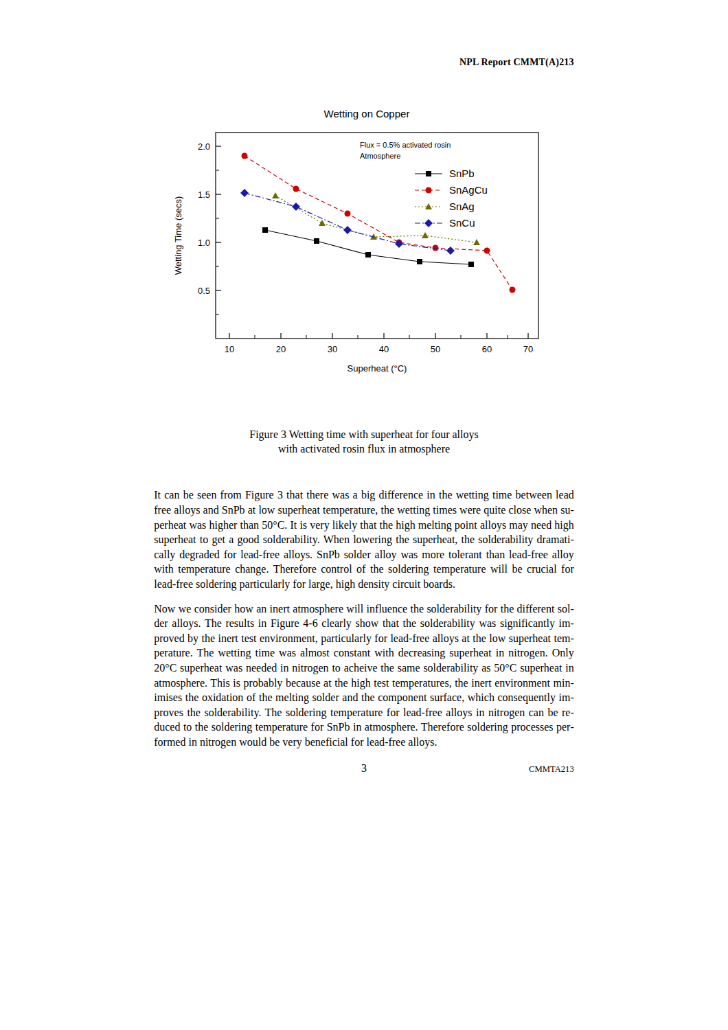NPL Report CMMT(A)213
Wetting on Copper 2.0 1.5 1.0 0.5 Wetting Time (secs) 10 20 30 40 50 60 70 Superheat (°C) Flux = 0.5% activated rosin Atmosphere SnPb SnAgCu SnAg SnCu
Figure 3 Wetting time with superheat for four alloys
with activated rosin flux in atmosphere
It can be seen from Figure 3 that there was a big difference in the wetting time between lead free alloys and SnPb at low superheat temperature, the wetting times were quite close when superheat was higher than 50°C. It is very likely that the high melting point alloys may need high superheat to get a good solderability. When lowering the superheat, the solderability dramatically degraded for lead-free alloys. SnPb solder alloy was more tolerant than lead-free alloy with temperature change. Therefore control of the soldering temperature will be crucial for lead-free soldering particularly for large, high density circuit boards.
Now we consider how an inert atmosphere will influence the solderability for the different solder alloys. The results in Figure 4-6 clearly show that the solderability was significantly improved by the inert test environment, particularly for lead-free alloys at the low superheat temperature. The wetting time was almost constant with decreasing superheat in nitrogen. Only 20°C superheat was needed in nitrogen to acheive the same solderability as 50°C superheat in atmosphere. This is probably because at the high test temperatures, the inert environment minimises the oxidation of the melting solder and the component surface, which consequently improves the solderability. The soldering temperature for lead-free alloys in nitrogen can be reduced to the soldering temperature for SnPb in atmosphere. Therefore soldering processes performed in nitrogen would be very beneficial for lead-free alloys.
3
CMMTA213